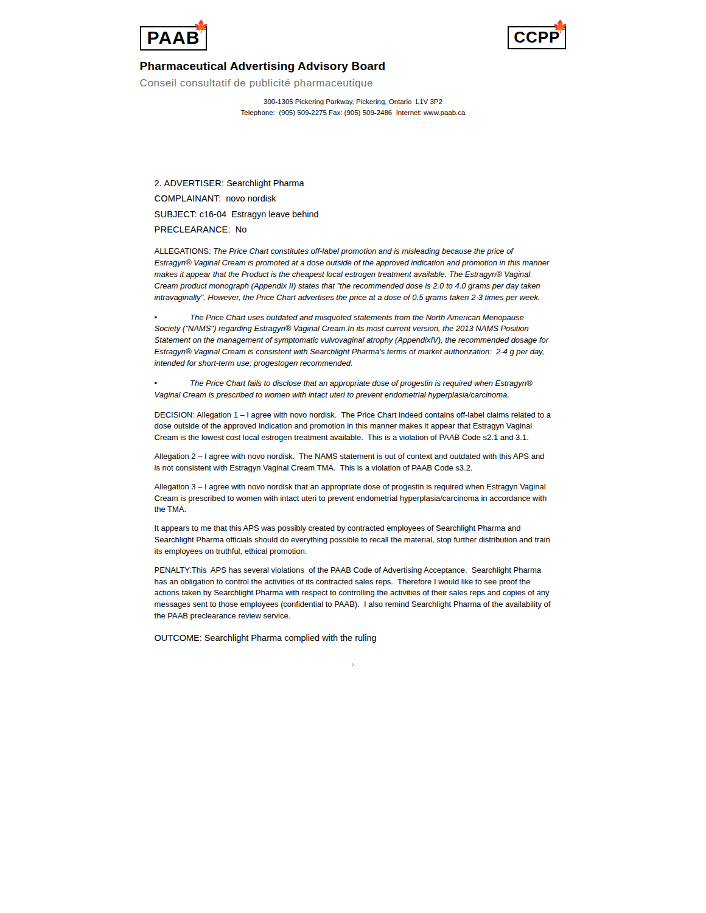PAAB🍁
CCPP🍁
Pharmaceutical Advertising Advisory Board
Conseil consultatif de publicité pharmaceutique
300-1305 Pickering Parkway, Pickering, Ontario L1V 3P2
Telephone: (905) 509-2275 Fax: (905) 509-2486 Internet: www.paab.ca
2. ADVERTISER: Searchlight Pharma
COMPLAINANT: novo nordisk
SUBJECT: c16-04 Estragyn leave behind
PRECLEARANCE: No
ALLEGATIONS: The Price Chart constitutes off-label promotion and is misleading because the price of Estragyn® Vaginal Cream is promoted at a dose outside of the approved indication and promotion in this manner makes it appear that the Product is the cheapest local estrogen treatment available. The Estragyn® Vaginal Cream product monograph (Appendix II) states that "the recommended dose is 2.0 to 4.0 grams per day taken intravaginally". However, the Price Chart advertises the price at a dose of 0.5 grams taken 2-3 times per week.
•The Price Chart uses outdated and misquoted statements from the North American Menopause Society ("NAMS") regarding Estragyn® Vaginal Cream.In its most current version, the 2013 NAMS Position Statement on the management of symptomatic vulvovaginal atrophy (AppendixIV), the recommended dosage for Estragyn® Vaginal Cream is consistent with Searchlight Pharma's terms of market authorization: 2-4 g per day, intended for short-term use; progestogen recommended.
•The Price Chart fails to disclose that an appropriate dose of progestin is required when Estragyn® Vaginal Cream is prescribed to women with intact uteri to prevent endometrial hyperplasia/carcinoma.
DECISION: Allegation 1 – I agree with novo nordisk. The Price Chart indeed contains off-label claims related to a dose outside of the approved indication and promotion in this manner makes it appear that Estragyn Vaginal Cream is the lowest cost local estrogen treatment available. This is a violation of PAAB Code s2.1 and 3.1.
Allegation 2 – I agree with novo nordisk. The NAMS statement is out of context and outdated with this APS and is not consistent with Estragyn Vaginal Cream TMA. This is a violation of PAAB Code s3.2.
Allegation 3 – I agree with novo nordisk that an appropriate dose of progestin is required when Estragyn Vaginal Cream is prescribed to women with intact uteri to prevent endometrial hyperplasia/carcinoma in accordance with the TMA.
It appears to me that this APS was possibly created by contracted employees of Searchlight Pharma and Searchlight Pharma officials should do everything possible to recall the material, stop further distribution and train its employees on truthful, ethical promotion.
PENALTY:This APS has several violations of the PAAB Code of Advertising Acceptance. Searchlight Pharma has an obligation to control the activities of its contracted sales reps. Therefore I would like to see proof the actions taken by Searchlight Pharma with respect to controlling the activities of their sales reps and copies of any messages sent to those employees (confidential to PAAB). I also remind Searchlight Pharma of the availability of the PAAB preclearance review service.
OUTCOME: Searchlight Pharma complied with the ruling
›